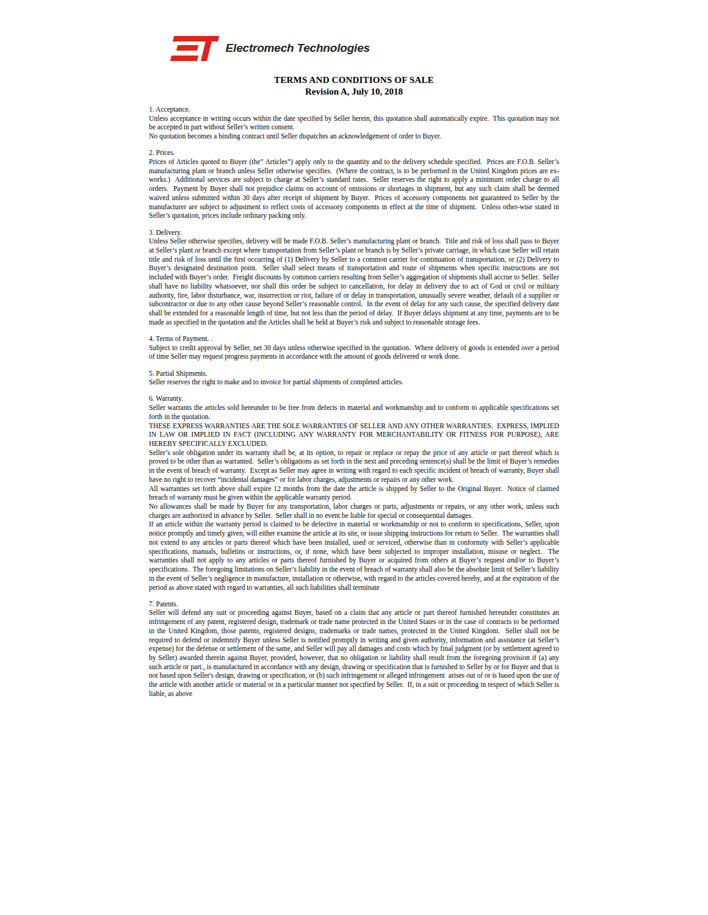Electromech Technologies
TERMS AND CONDITIONS OF SALE
Revision A, July 10, 2018
1. Acceptance.
Unless acceptance in writing occurs within the date specified by Seller herein, this quotation shall automatically expire. This quotation may not be accepted in part without Seller’s written consent.
No quotation becomes a binding contract until Seller dispatches an acknowledgement of order to Buyer.
2. Prices.
Prices of Articles quoted to Buyer (the” Articles”) apply only to the quantity and to the delivery schedule specified. Prices are F.O.B. Seller’s manufacturing plant or branch unless Seller otherwise specifies. (Where the contract, is to be performed in the United Kingdom prices are ex-works.) Additional services are subject to charge at Seller’s standard rates. Seller reserves the right to apply a minimum order charge to all orders. Payment by Buyer shall not prejudice claims on account of omissions or shortages in shipment, but any such claim shall be deemed waived unless submitted within 30 days after receipt of shipment by Buyer. Prices of accessory components not guaranteed to Seller by the manufacturer are subject to adjustment to reflect costs of accessory components in effect at the time of shipment. Unless other-wise stated in Seller’s quotation, prices include ordinary packing only.
3. Delivery.
Unless Seller otherwise specifies, delivery will be made F.O.B. Seller’s manufacturing plant or branch. Title and risk of loss shall pass to Buyer at Seller’s plant or branch except where transportation from Seller’s plant or branch is by Seller’s private carriage, in which case Seller will retain title and risk of loss until the first occurring of (1) Delivery by Seller to a common carrier for continuation of transportation, or (2) Delivery to Buyer’s designated destination point. Seller shall select means of transportation and route of shipments when specific instructions are not included with Buyer’s order. Freight discounts by common carriers resulting from Seller’s aggregation of shipments shall accrue to Seller. Seller shall have no liability whatsoever, nor shall this order be subject to cancellation, for delay in delivery due to act of God or civil or military authority, fire, labor disturbance, war, insurrection or riot, failure of or delay in transportation, unusually severe weather, default of a supplier or subcontractor or due to any other cause beyond Seller’s reasonable control. In the event of delay for any such cause, the specified delivery date shall be extended for a reasonable length of time, but not less than the period of delay. If Buyer delays shipment at any time, payments are to be made as specified in the quotation and the Articles shall be held at Buyer’s risk and subject to reasonable storage fees.
4. Terms of Payment. .
Subject to credit approval by Seller, net 30 days unless otherwise specified in the quotation. Where delivery of goods is extended over a period of time Seller may request progress payments in accordance with the amount of goods delivered or work done.
5. Partial Shipments.
Seller reserves the right to make and to invoice for partial shipments of completed articles.
6. Warranty.
Seller warrants the articles sold hereunder to be free from defects in material and workmanship and to conform to applicable specifications set forth in the quotation.
THESE EXPRESS WARRANTIES ARE THE SOLE WARRANTIES OF SELLER AND ANY OTHER WARRANTIES. EXPRESS, IMPLIED IN LAW OR IMPLIED IN FACT (INCLUDING ANY WARRANTY FOR MERCHANTABILITY OR FITNESS FOR PURPOSE), ARE HEREBY SPECIFICALLY EXCLUDED.
Seller’s sole obligation under its warranty shall be, at its option, to repair or replace or repay the price of any article or part thereof which is proved to be other than as warranted. Seller’s obligations as set forth in the next and preceding sentence(s) shall be the limit of Buyer’s remedies in the event of breach of warranty. Except as Seller may agree in writing with regard to each specific incident of breach of warranty, Buyer shall have no right to recover “incidental damages” or for labor charges, adjustments or repairs or any other work.
All warranties set forth above shall expire 12 months from the date the article is shipped by Seller to the Original Buyer. Notice of claimed breach of warranty must be given within the applicable warranty period.
No allowances shall be made by Buyer for any transportation, labor charges or parts, adjustments or repairs, or any other work, unless such charges are authorized in advance by Seller. Seller shall in no event be liable for special or consequential damages.
If an article within the warranty period is claimed to be defective in material or workmanship or not to conform to specifications, Seller, upon notice promptly and timely given, will either examine the article at its site, or issue shipping instructions for return to Seller. The warranties shall not extend to any articles or parts thereof which have been installed, used or serviced, otherwise than in conformity with Seller’s applicable specifications, manuals, bulletins or instructions, or, if none, which have been subjected to improper installation, misuse or neglect. The warranties shall not apply to any articles or parts thereof furnished by Buyer or acquired from others at Buyer’s request and/or to Buyer’s specifications. The foregoing limitations on Seller’s liability in the event of breach of warranty shall also be the absolute limit of Seller’s liability in the event of Seller’s negligence in manufacture, installation or otherwise, with regard to the articles covered hereby, and at the expiration of the period as above stated with regard to warranties, all such liabilities shall terminate
7. Patents.
Seller will defend any suit or proceeding against Buyer, based on a claim that any article or part thereof furnished hereunder constitutes an infringement of any patent, registered design, trademark or trade name protected in the United States or in the case of contracts to be performed in the United Kingdom, those patents, registered designs, trademarks or trade names, protected in the United Kingdom. Seller shall not be required to defend or indemnify Buyer unless Seller is notified promptly in writing and given authority, information and assistance (at Seller’s expense) for the defense or settlement of the same, and Seller will pay all damages and costs which by final judgment (or by settlement agreed to by Seller) awarded therein against Buyer, provided, however, that no obligation or liability shall result from the foregoing provision if (a) any such article or part., is manufactured in accordance with any design, drawing or specification that is furnished to Seller by or for Buyer and that is not based upon Seller's design, drawing or specification, or (b) such infringement or alleged infringement arises out of or is based upon the use of the article with another article or material or in a particular manner not specified by Seller. If, in a suit or proceeding in respect of which Seller is liable, as above